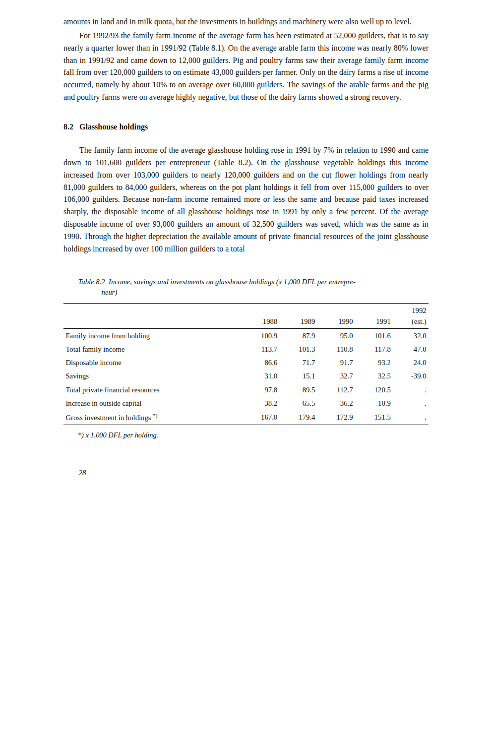amounts in land and in milk quota, but the investments in buildings and machinery were also well up to level.
For 1992/93 the family farm income of the average farm has been estimated at 52,000 guilders, that is to say nearly a quarter lower than in 1991/92 (Table 8.1). On the average arable farm this income was nearly 80% lower than in 1991/92 and came down to 12,000 guilders. Pig and poultry farms saw their average family farm income fall from over 120,000 guilders to on estimate 43,000 guilders per farmer. Only on the dairy farms a rise of income occurred, namely by about 10% to on average over 60,000 guilders. The savings of the arable farms and the pig and poultry farms were on average highly negative, but those of the dairy farms showed a strong recovery.
8.2 Glasshouse holdings
The family farm income of the average glasshouse holding rose in 1991 by 7% in relation to 1990 and came down to 101,600 guilders per entrepreneur (Table 8.2). On the glasshouse vegetable holdings this income increased from over 103,000 guilders to nearly 120,000 guilders and on the cut flower holdings from nearly 81,000 guilders to 84,000 guilders, whereas on the pot plant holdings it fell from over 115,000 guilders to over 106,000 guilders. Because non-farm income remained more or less the same and because paid taxes increased sharply, the disposable income of all glasshouse holdings rose in 1991 by only a few percent. Of the average disposable income of over 93,000 guilders an amount of 32,500 guilders was saved, which was the same as in 1990. Through the higher depreciation the available amount of private financial resources of the joint glasshouse holdings increased by over 100 million guilders to a total
Table 8.2 Income, savings and investments on glasshouse holdings (x 1,000 DFL per entrepre-neur)
| | 1988 | 1989 | 1990 | 1991 | 1992 (est.) |
| --- | --- | --- | --- | --- | --- |
| Family income from holding | 100.9 | 87.9 | 95.0 | 101.6 | 32.0 |
| Total family income | 113.7 | 101.3 | 110.8 | 117.8 | 47.0 |
| Disposable income | 86.6 | 71.7 | 91.7 | 93.2 | 24.0 |
| Savings | 31.0 | 15.1 | 32.7 | 32.5 | -39.0 |
| Total private financial resources | 97.8 | 89.5 | 112.7 | 120.5 | . |
| Increase in outside capital | 38.2 | 65.5 | 36.2 | 10.9 | . |
| Gross investment in holdings *) | 167.0 | 179.4 | 172.9 | 151.5 | . |
*) x 1,000 DFL per holding.
28